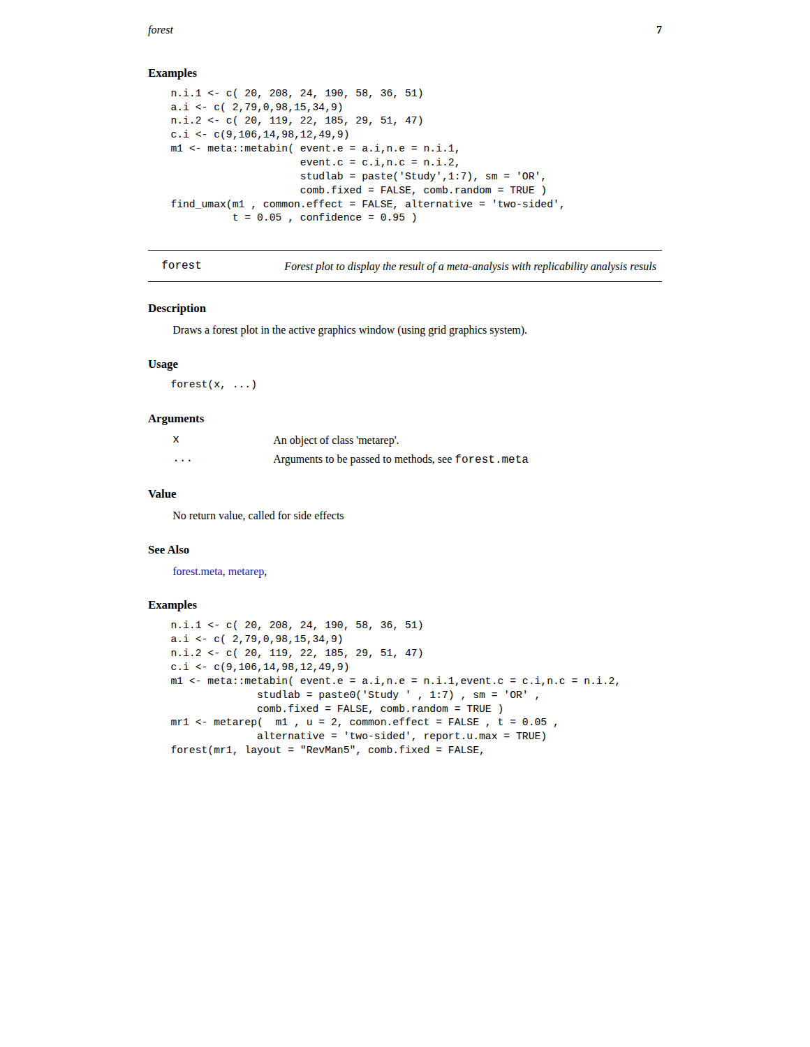forest 7
Examples
n.i.1 <- c( 20, 208, 24, 190, 58, 36, 51)
a.i <- c( 2,79,0,98,15,34,9)
n.i.2 <- c( 20, 119, 22, 185, 29, 51, 47)
c.i <- c(9,106,14,98,12,49,9)
m1 <- meta::metabin( event.e = a.i,n.e = n.i.1,
                     event.c = c.i,n.c = n.i.2,
                     studlab = paste('Study',1:7), sm = 'OR',
                     comb.fixed = FALSE, comb.random = TRUE )
find_umax(m1 , common.effect = FALSE, alternative = 'two-sided',
          t = 0.05 , confidence = 0.95 )
forest
Forest plot to display the result of a meta-analysis with replicability analysis resuls
Description
Draws a forest plot in the active graphics window (using grid graphics system).
Usage
forest(x, ...)
Arguments
x
An object of class 'metarep'.
...
Arguments to be passed to methods, see forest.meta
Value
No return value, called for side effects
See Also
forest.meta, metarep,
Examples
n.i.1 <- c( 20, 208, 24, 190, 58, 36, 51)
a.i <- c( 2,79,0,98,15,34,9)
n.i.2 <- c( 20, 119, 22, 185, 29, 51, 47)
c.i <- c(9,106,14,98,12,49,9)
m1 <- meta::metabin( event.e = a.i,n.e = n.i.1,event.c = c.i,n.c = n.i.2,
              studlab = paste0('Study ' , 1:7) , sm = 'OR' ,
              comb.fixed = FALSE, comb.random = TRUE )
mr1 <- metarep(  m1 , u = 2, common.effect = FALSE , t = 0.05 ,
              alternative = 'two-sided', report.u.max = TRUE)
forest(mr1, layout = "RevMan5", comb.fixed = FALSE,